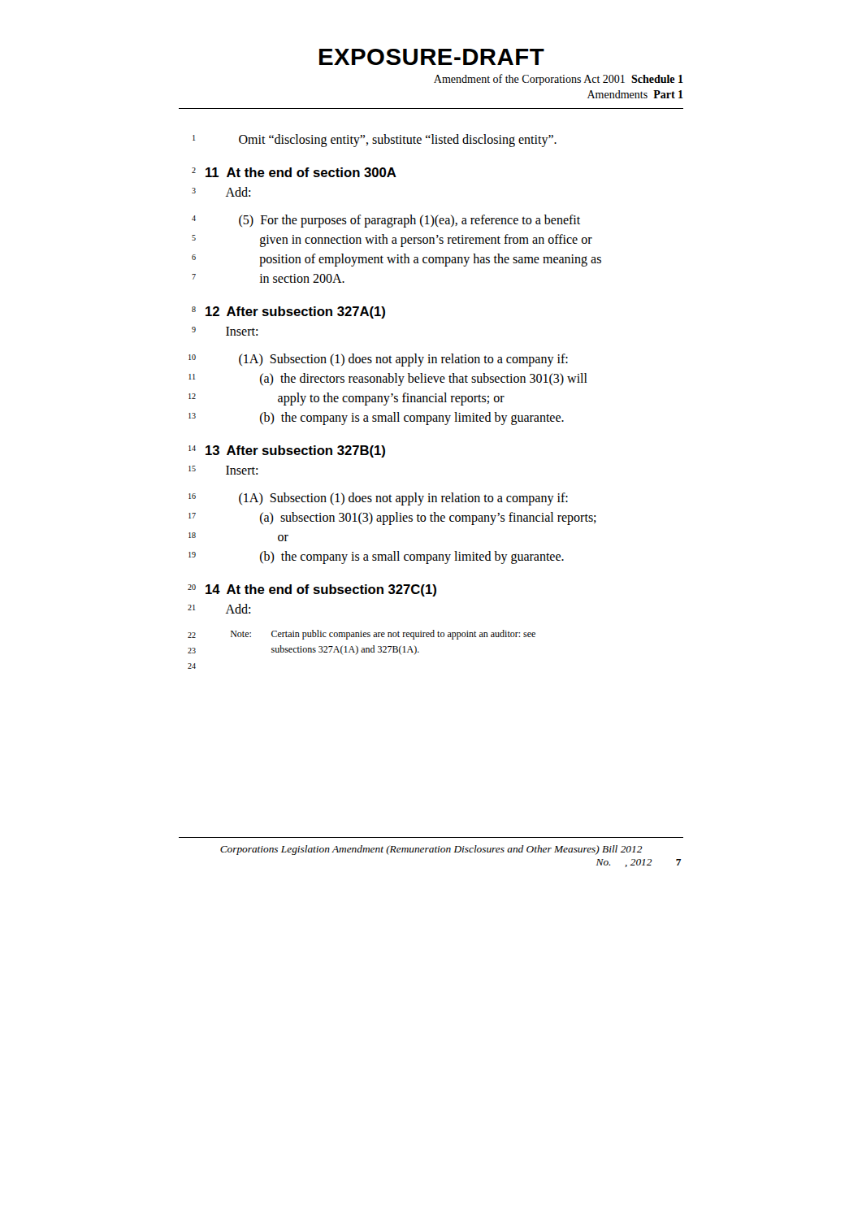EXPOSURE-DRAFT
Amendment of the Corporations Act 2001 Schedule 1
Amendments Part 1
1
Omit “disclosing entity”, substitute “listed disclosing entity”.
2
11 At the end of section 300A
3
Add:
4
(5) For the purposes of paragraph (1)(ea), a reference to a benefit
5
given in connection with a person’s retirement from an office or
6
position of employment with a company has the same meaning as
7
in section 200A.
8
12 After subsection 327A(1)
9
Insert:
10
(1A) Subsection (1) does not apply in relation to a company if:
11
(a) the directors reasonably believe that subsection 301(3) will
12
apply to the company’s financial reports; or
13
(b) the company is a small company limited by guarantee.
14
13 After subsection 327B(1)
15
Insert:
16
(1A) Subsection (1) does not apply in relation to a company if:
17
(a) subsection 301(3) applies to the company’s financial reports;
18
or
19
(b) the company is a small company limited by guarantee.
20
14 At the end of subsection 327C(1)
21
Add:
22
Note: Certain public companies are not required to appoint an auditor: see
23
subsections 327A(1A) and 327B(1A).
24
Corporations Legislation Amendment (Remuneration Disclosures and Other Measures) Bill 2012
No. , 2012 7